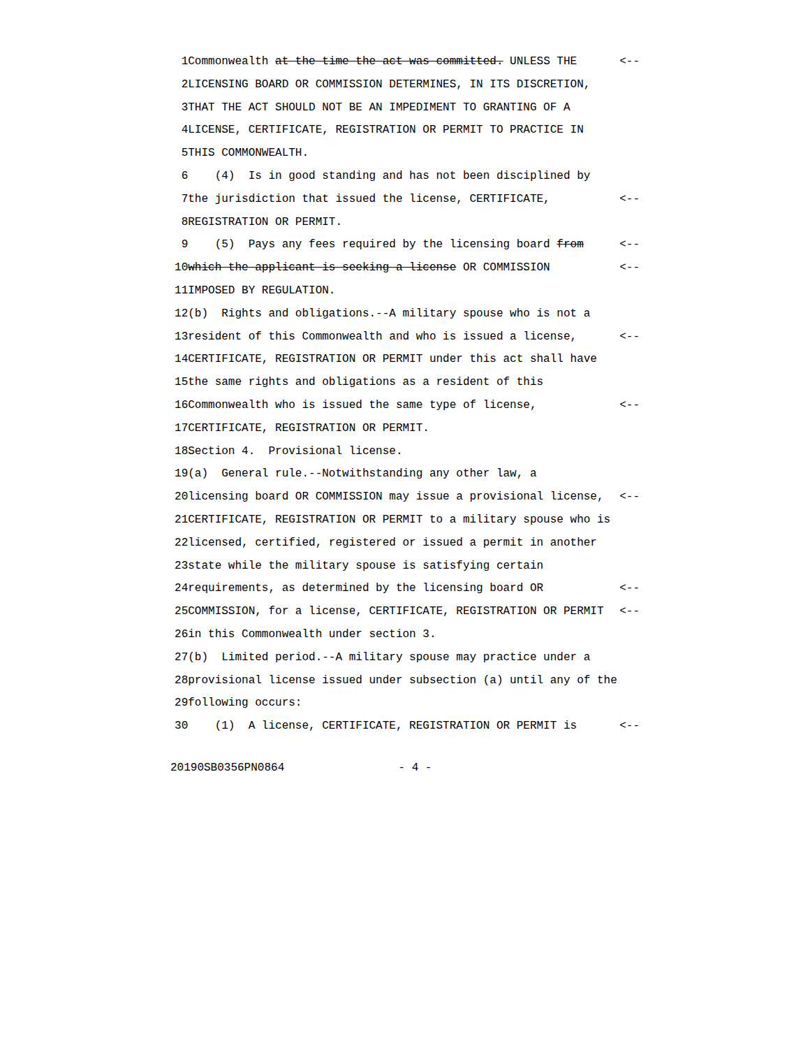| 1 | Commonwealth at the time the act was committed. UNLESS THE | <-- |
| 2 | LICENSING BOARD OR COMMISSION DETERMINES, IN ITS DISCRETION, | |
| 3 | THAT THE ACT SHOULD NOT BE AN IMPEDIMENT TO GRANTING OF A | |
| 4 | LICENSE, CERTIFICATE, REGISTRATION OR PERMIT TO PRACTICE IN | |
| 5 | THIS COMMONWEALTH. | |
| 6 | (4) Is in good standing and has not been disciplined by | |
| 7 | the jurisdiction that issued the license, CERTIFICATE, | <-- |
| 8 | REGISTRATION OR PERMIT. | |
| 9 | (5) Pays any fees required by the licensing board from | <-- |
| 10 | which the applicant is seeking a license OR COMMISSION | <-- |
| 11 | IMPOSED BY REGULATION. | |
| 12 | (b) Rights and obligations.--A military spouse who is not a | |
| 13 | resident of this Commonwealth and who is issued a license, | <-- |
| 14 | CERTIFICATE, REGISTRATION OR PERMIT under this act shall have | |
| 15 | the same rights and obligations as a resident of this | |
| 16 | Commonwealth who is issued the same type of license, | <-- |
| 17 | CERTIFICATE, REGISTRATION OR PERMIT. | |
| 18 | Section 4. Provisional license. | |
| 19 | (a) General rule.--Notwithstanding any other law, a | |
| 20 | licensing board OR COMMISSION may issue a provisional license, | <-- |
| 21 | CERTIFICATE, REGISTRATION OR PERMIT to a military spouse who is | |
| 22 | licensed, certified, registered or issued a permit in another | |
| 23 | state while the military spouse is satisfying certain | |
| 24 | requirements, as determined by the licensing board OR | <-- |
| 25 | COMMISSION, for a license, CERTIFICATE, REGISTRATION OR PERMIT | <-- |
| 26 | in this Commonwealth under section 3. | |
| 27 | (b) Limited period.--A military spouse may practice under a | |
| 28 | provisional license issued under subsection (a) until any of the | |
| 29 | following occurs: | |
| 30 | (1) A license, CERTIFICATE, REGISTRATION OR PERMIT is | <-- |
20190SB0356PN0864 - 4 -